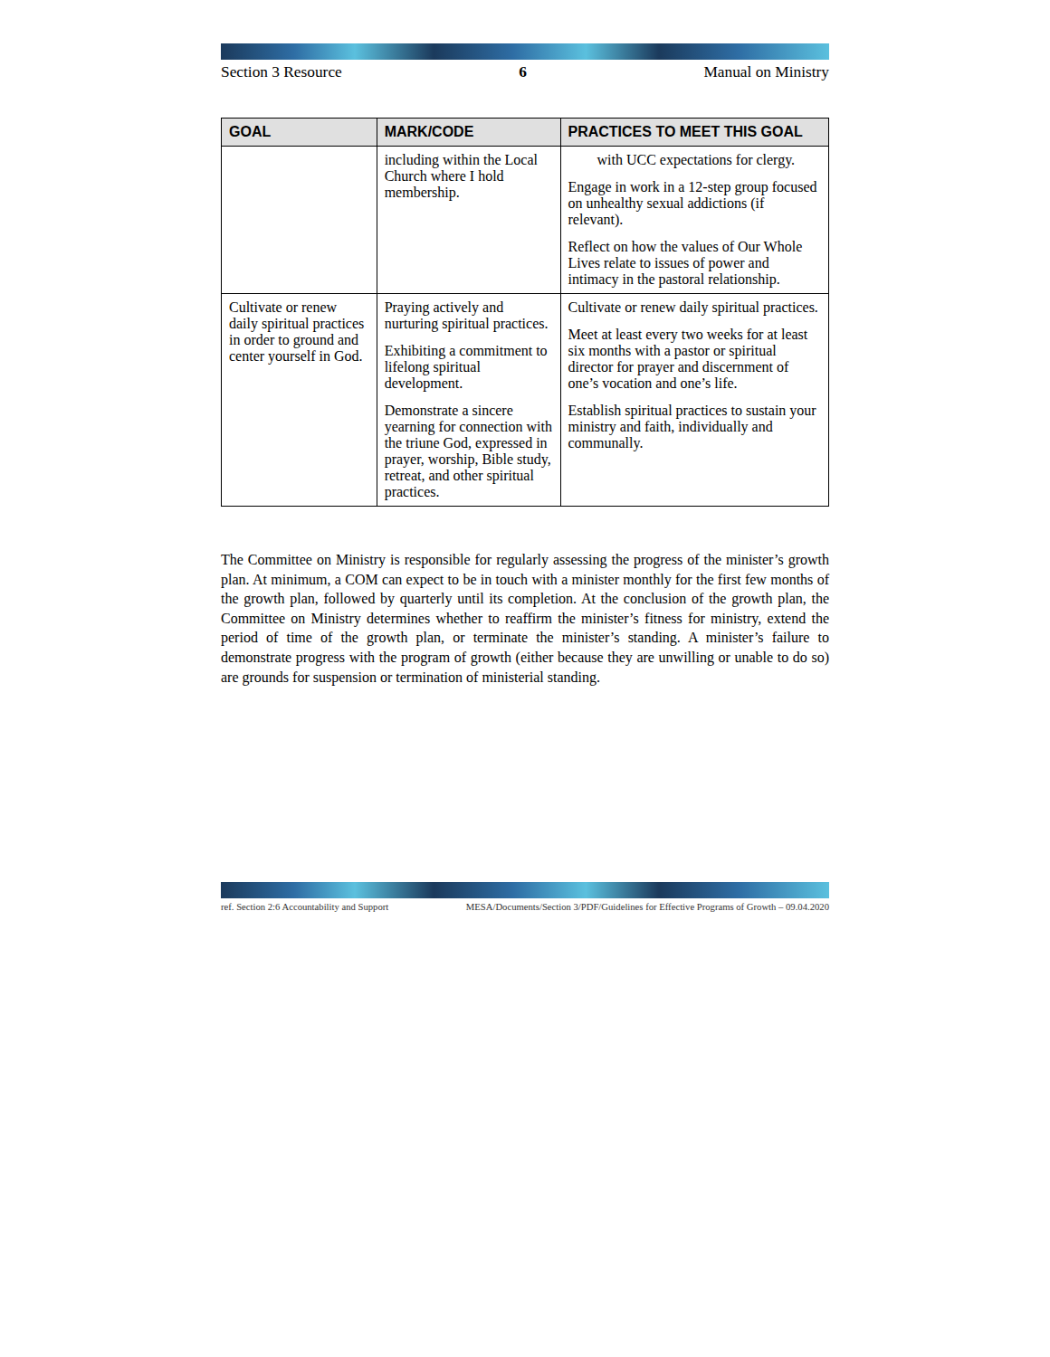Section 3 Resource
6
Manual on Ministry
| GOAL | MARK/CODE | PRACTICES TO MEET THIS GOAL |
| --- | --- | --- |
| | including within the Local Church where I hold membership. | with UCC expectations for clergy. Engage in work in a 12-step group focused on unhealthy sexual addictions (if relevant). Reflect on how the values of Our Whole Lives relate to issues of power and intimacy in the pastoral relationship. |
| Cultivate or renew daily spiritual practices in order to ground and center yourself in God. | Praying actively and nurturing spiritual practices. Exhibiting a commitment to lifelong spiritual development. Demonstrate a sincere yearning for connection with the triune God, expressed in prayer, worship, Bible study, retreat, and other spiritual practices. | Cultivate or renew daily spiritual practices. Meet at least every two weeks for at least six months with a pastor or spiritual director for prayer and discernment of one’s vocation and one’s life. Establish spiritual practices to sustain your ministry and faith, individually and communally. |
The Committee on Ministry is responsible for regularly assessing the progress of the minister’s growth plan. At minimum, a COM can expect to be in touch with a minister monthly for the first few months of the growth plan, followed by quarterly until its completion. At the conclusion of the growth plan, the Committee on Ministry determines whether to reaffirm the minister’s fitness for ministry, extend the period of time of the growth plan, or terminate the minister’s standing. A minister’s failure to demonstrate progress with the program of growth (either because they are unwilling or unable to do so) are grounds for suspension or termination of ministerial standing.
ref. Section 2:6 Accountability and Support
MESA/Documents/Section 3/PDF/Guidelines for Effective Programs of Growth – 09.04.2020